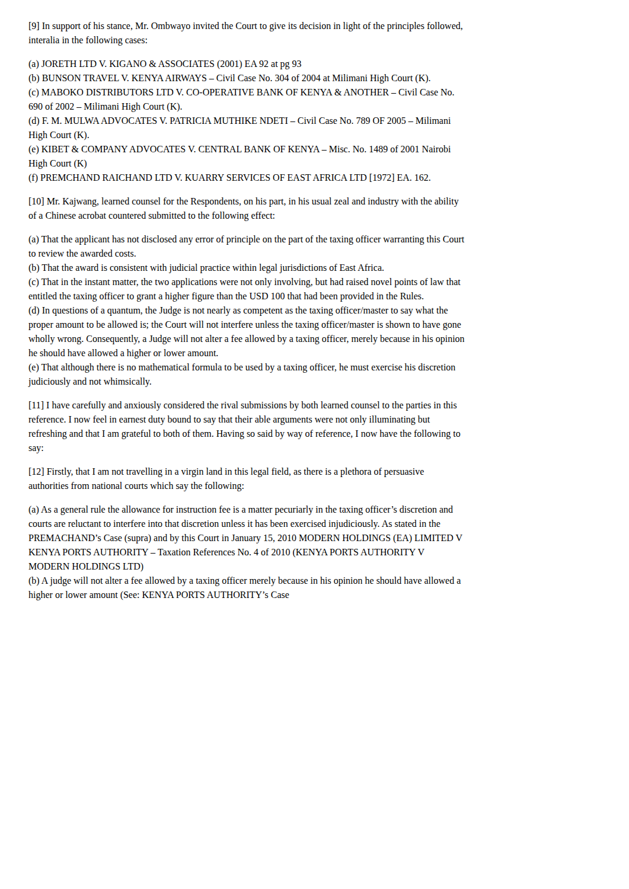[9] In support of his stance, Mr. Ombwayo invited the Court to give its decision in light of the principles followed, interalia in the following cases:
(a) JORETH LTD V. KIGANO & ASSOCIATES (2001) EA 92 at pg 93
(b) BUNSON TRAVEL V. KENYA AIRWAYS – Civil Case No. 304 of 2004 at Milimani High Court (K).
(c) MABOKO DISTRIBUTORS LTD V. CO-OPERATIVE BANK OF KENYA & ANOTHER – Civil Case No. 690 of 2002 – Milimani High Court (K).
(d) F. M. MULWA ADVOCATES V. PATRICIA MUTHIKE NDETI – Civil Case No. 789 OF 2005 – Milimani High Court (K).
(e) KIBET & COMPANY ADVOCATES V. CENTRAL BANK OF KENYA – Misc. No. 1489 of 2001 Nairobi High Court (K)
(f) PREMCHAND RAICHAND LTD V. KUARRY SERVICES OF EAST AFRICA LTD [1972] EA. 162.
[10] Mr. Kajwang, learned counsel for the Respondents, on his part, in his usual zeal and industry with the ability of a Chinese acrobat countered submitted to the following effect:
(a) That the applicant has not disclosed any error of principle on the part of the taxing officer warranting this Court to review the awarded costs.
(b) That the award is consistent with judicial practice within legal jurisdictions of East Africa.
(c) That in the instant matter, the two applications were not only involving, but had raised novel points of law that entitled the taxing officer to grant a higher figure than the USD 100 that had been provided in the Rules.
(d) In questions of a quantum, the Judge is not nearly as competent as the taxing officer/master to say what the proper amount to be allowed is; the Court will not interfere unless the taxing officer/master is shown to have gone wholly wrong. Consequently, a Judge will not alter a fee allowed by a taxing officer, merely because in his opinion he should have allowed a higher or lower amount.
(e) That although there is no mathematical formula to be used by a taxing officer, he must exercise his discretion judiciously and not whimsically.
[11] I have carefully and anxiously considered the rival submissions by both learned counsel to the parties in this reference. I now feel in earnest duty bound to say that their able arguments were not only illuminating but refreshing and that I am grateful to both of them. Having so said by way of reference, I now have the following to say:
[12] Firstly, that I am not travelling in a virgin land in this legal field, as there is a plethora of persuasive authorities from national courts which say the following:
(a) As a general rule the allowance for instruction fee is a matter pecuriarly in the taxing officer’s discretion and courts are reluctant to interfere into that discretion unless it has been exercised injudiciously. As stated in the PREMACHAND’s Case (supra) and by this Court in January 15, 2010 MODERN HOLDINGS (EA) LIMITED V KENYA PORTS AUTHORITY – Taxation References No. 4 of 2010 (KENYA PORTS AUTHORITY V MODERN HOLDINGS LTD)
(b) A judge will not alter a fee allowed by a taxing officer merely because in his opinion he should have allowed a higher or lower amount (See: KENYA PORTS AUTHORITY’s Case